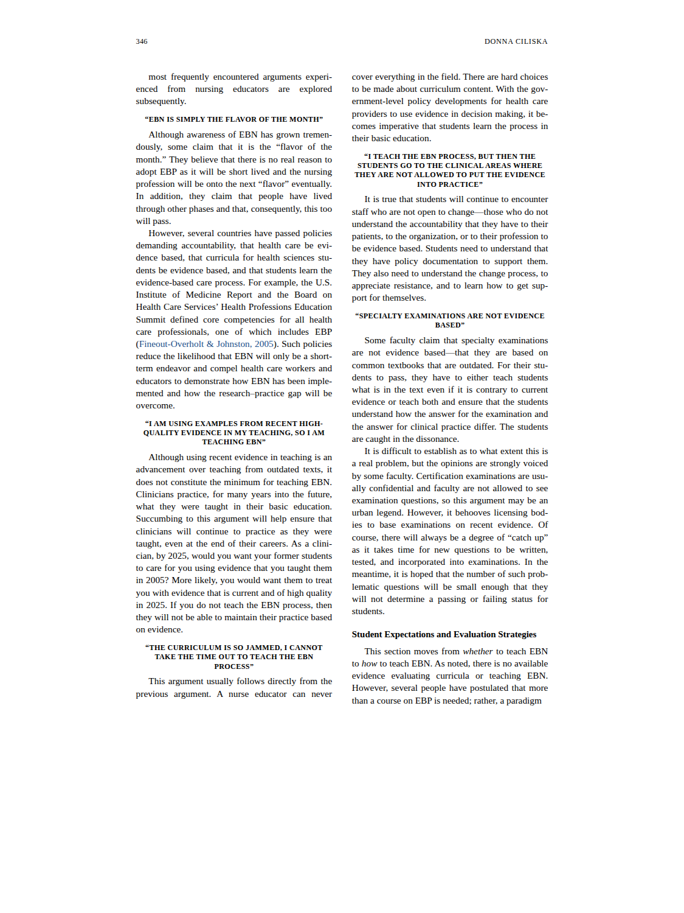346 Donna Ciliska
most frequently encountered arguments experienced from nursing educators are explored subsequently.
“EBN is simply the flavor of the month”
Although awareness of EBN has grown tremendously, some claim that it is the “flavor of the month.” They believe that there is no real reason to adopt EBP as it will be short lived and the nursing profession will be onto the next “flavor” eventually. In addition, they claim that people have lived through other phases and that, consequently, this too will pass.
However, several countries have passed policies demanding accountability, that health care be evidence based, that curricula for health sciences students be evidence based, and that students learn the evidence-based care process. For example, the U.S. Institute of Medicine Report and the Board on Health Care Services’ Health Professions Education Summit defined core competencies for all health care professionals, one of which includes EBP (Fineout-Overholt & Johnston, 2005). Such policies reduce the likelihood that EBN will only be a short-term endeavor and compel health care workers and educators to demonstrate how EBN has been implemented and how the research–practice gap will be overcome.
“I am using examples from recent high-quality evidence in my teaching, so I am teaching EBN”
Although using recent evidence in teaching is an advancement over teaching from outdated texts, it does not constitute the minimum for teaching EBN. Clinicians practice, for many years into the future, what they were taught in their basic education. Succumbing to this argument will help ensure that clinicians will continue to practice as they were taught, even at the end of their careers. As a clinician, by 2025, would you want your former students to care for you using evidence that you taught them in 2005? More likely, you would want them to treat you with evidence that is current and of high quality in 2025. If you do not teach the EBN process, then they will not be able to maintain their practice based on evidence.
“The curriculum is so jammed, I cannot take the time out to teach the EBN process”
This argument usually follows directly from the previous argument. A nurse educator can never cover everything in the field. There are hard choices to be made about curriculum content. With the government-level policy developments for health care providers to use evidence in decision making, it becomes imperative that students learn the process in their basic education.
“I teach the EBN process, but then the students go to the clinical areas where they are not allowed to put the evidence into practice”
It is true that students will continue to encounter staff who are not open to change—those who do not understand the accountability that they have to their patients, to the organization, or to their profession to be evidence based. Students need to understand that they have policy documentation to support them. They also need to understand the change process, to appreciate resistance, and to learn how to get support for themselves.
“Specialty examinations are not evidence based”
Some faculty claim that specialty examinations are not evidence based—that they are based on common textbooks that are outdated. For their students to pass, they have to either teach students what is in the text even if it is contrary to current evidence or teach both and ensure that the students understand how the answer for the examination and the answer for clinical practice differ. The students are caught in the dissonance.
It is difficult to establish as to what extent this is a real problem, but the opinions are strongly voiced by some faculty. Certification examinations are usually confidential and faculty are not allowed to see examination questions, so this argument may be an urban legend. However, it behooves licensing bodies to base examinations on recent evidence. Of course, there will always be a degree of “catch up” as it takes time for new questions to be written, tested, and incorporated into examinations. In the meantime, it is hoped that the number of such problematic questions will be small enough that they will not determine a passing or failing status for students.
Student Expectations and Evaluation Strategies
This section moves from whether to teach EBN to how to teach EBN. As noted, there is no available evidence evaluating curricula or teaching EBN. However, several people have postulated that more than a course on EBP is needed; rather, a paradigm